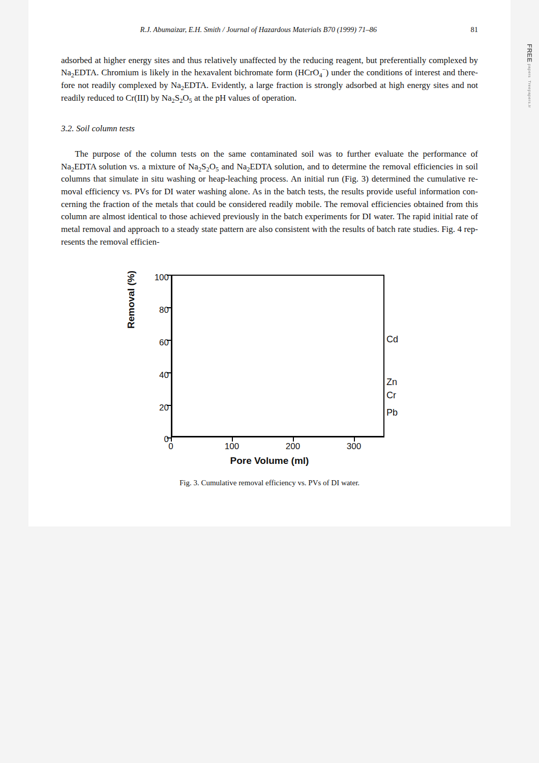R.J. Abumaizar, E.H. Smith / Journal of Hazardous Materials B70 (1999) 71–86 81
FREE papers Treepapers.ir
adsorbed at higher energy sites and thus relatively unaffected by the reducing reagent, but preferentially complexed by Na2EDTA. Chromium is likely in the hexavalent bichromate form (HCrO4−) under the conditions of interest and therefore not readily complexed by Na2EDTA. Evidently, a large fraction is strongly adsorbed at high energy sites and not readily reduced to Cr(III) by Na2S2O5 at the pH values of operation.
3.2. Soil column tests
The purpose of the column tests on the same contaminated soil was to further evaluate the performance of Na2EDTA solution vs. a mixture of Na2S2O5 and Na2EDTA solution, and to determine the removal efficiencies in soil columns that simulate in situ washing or heap-leaching process. An initial run (Fig. 3) determined the cumulative removal efficiency vs. PVs for DI water washing alone. As in the batch tests, the results provide useful information concerning the fraction of the metals that could be considered readily mobile. The removal efficiencies obtained from this column are almost identical to those achieved previously in the batch experiments for DI water. The rapid initial rate of metal removal and approach to a steady state pattern are also consistent with the results of batch rate studies. Fig. 4 represents the removal efficien-
Removal (%)
100
80
60
40
20
0
0
100
200
300
Cd
Zn
Cr
Pb
Pore Volume (ml)
Fig. 3. Cumulative removal efficiency vs. PVs of DI water.